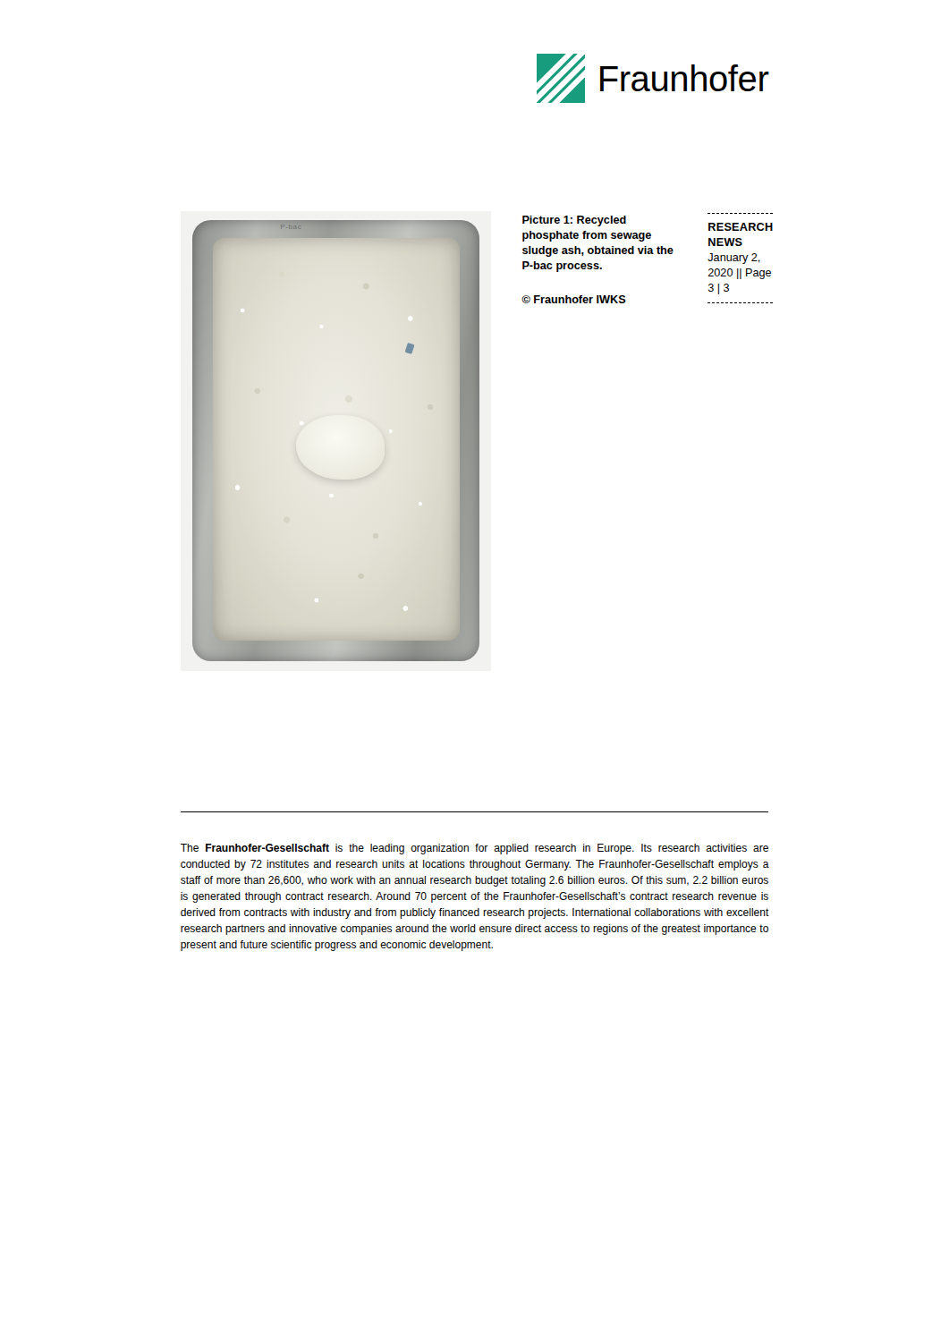Fraunhofer
P-bac
Picture 1: Recycled phosphate from sewage sludge ash, obtained via the P-bac process.
© Fraunhofer IWKS
RESEARCH NEWS
January 2, 2020 || Page 3 | 3
The Fraunhofer-Gesellschaft is the leading organization for applied research in Europe. Its research activities are conducted by 72 institutes and research units at locations throughout Germany. The Fraunhofer-Gesellschaft employs a staff of more than 26,600, who work with an annual research budget totaling 2.6 billion euros. Of this sum, 2.2 billion euros is generated through contract research. Around 70 percent of the Fraunhofer-Gesellschaft’s contract research revenue is derived from contracts with industry and from publicly financed research projects. International collaborations with excellent research partners and innovative companies around the world ensure direct access to regions of the greatest importance to present and future scientific progress and economic development.